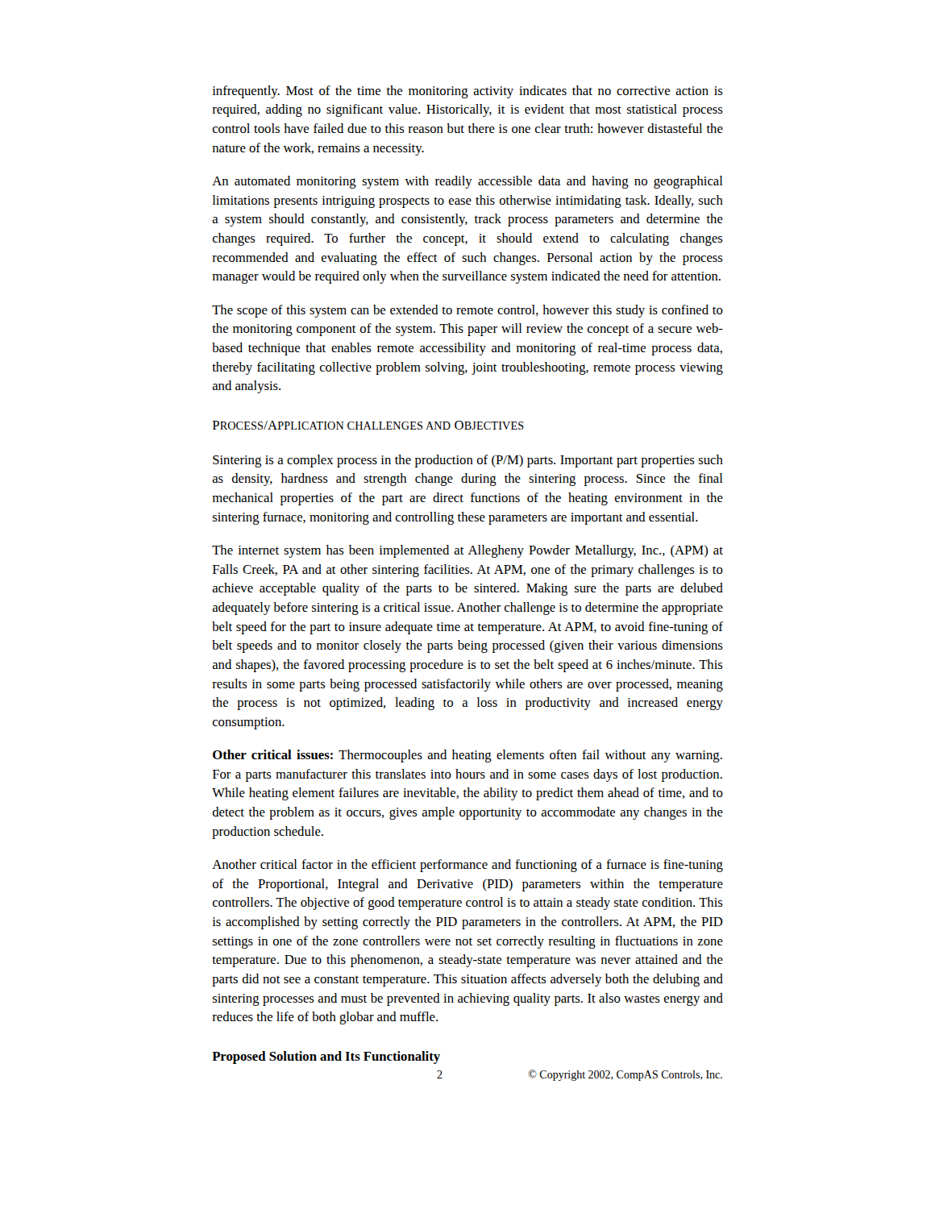infrequently. Most of the time the monitoring activity indicates that no corrective action is required, adding no significant value. Historically, it is evident that most statistical process control tools have failed due to this reason but there is one clear truth: however distasteful the nature of the work, remains a necessity.
An automated monitoring system with readily accessible data and having no geographical limitations presents intriguing prospects to ease this otherwise intimidating task. Ideally, such a system should constantly, and consistently, track process parameters and determine the changes required. To further the concept, it should extend to calculating changes recommended and evaluating the effect of such changes. Personal action by the process manager would be required only when the surveillance system indicated the need for attention.
The scope of this system can be extended to remote control, however this study is confined to the monitoring component of the system. This paper will review the concept of a secure web-based technique that enables remote accessibility and monitoring of real-time process data, thereby facilitating collective problem solving, joint troubleshooting, remote process viewing and analysis.
PROCESS/APPLICATION CHALLENGES AND OBJECTIVES
Sintering is a complex process in the production of (P/M) parts. Important part properties such as density, hardness and strength change during the sintering process. Since the final mechanical properties of the part are direct functions of the heating environment in the sintering furnace, monitoring and controlling these parameters are important and essential.
The internet system has been implemented at Allegheny Powder Metallurgy, Inc., (APM) at Falls Creek, PA and at other sintering facilities. At APM, one of the primary challenges is to achieve acceptable quality of the parts to be sintered. Making sure the parts are delubed adequately before sintering is a critical issue. Another challenge is to determine the appropriate belt speed for the part to insure adequate time at temperature. At APM, to avoid fine-tuning of belt speeds and to monitor closely the parts being processed (given their various dimensions and shapes), the favored processing procedure is to set the belt speed at 6 inches/minute. This results in some parts being processed satisfactorily while others are over processed, meaning the process is not optimized, leading to a loss in productivity and increased energy consumption.
Other critical issues: Thermocouples and heating elements often fail without any warning. For a parts manufacturer this translates into hours and in some cases days of lost production. While heating element failures are inevitable, the ability to predict them ahead of time, and to detect the problem as it occurs, gives ample opportunity to accommodate any changes in the production schedule.
Another critical factor in the efficient performance and functioning of a furnace is fine-tuning of the Proportional, Integral and Derivative (PID) parameters within the temperature controllers. The objective of good temperature control is to attain a steady state condition. This is accomplished by setting correctly the PID parameters in the controllers. At APM, the PID settings in one of the zone controllers were not set correctly resulting in fluctuations in zone temperature. Due to this phenomenon, a steady-state temperature was never attained and the parts did not see a constant temperature. This situation affects adversely both the delubing and sintering processes and must be prevented in achieving quality parts. It also wastes energy and reduces the life of both globar and muffle.
Proposed Solution and Its Functionality
2 © Copyright 2002, CompAS Controls, Inc.